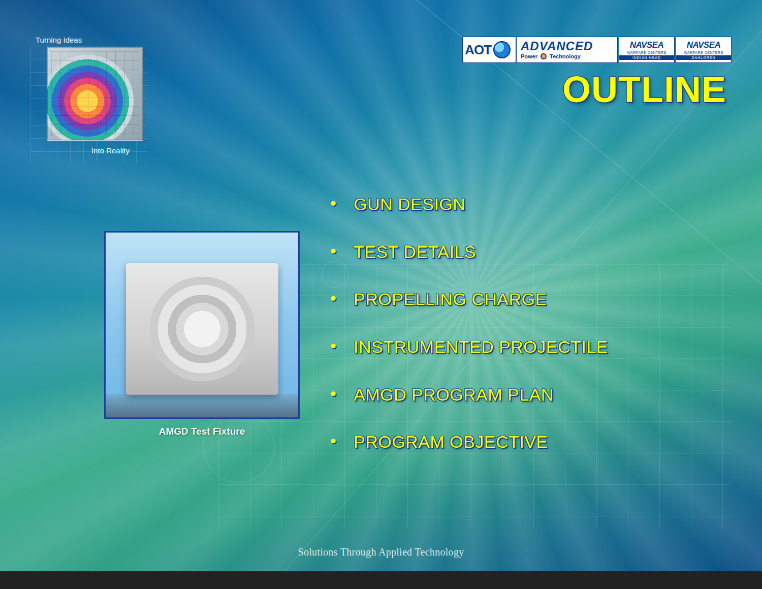Turning Ideas
Into Reality
AOT
ADVANCED Power Technology
NAVSEA WARFARE CENTERS INDIAN HEAD
NAVSEA WARFARE CENTERS DAHLGREN
OUTLINE
AMGD Test Fixture
GUN DESIGN
TEST DETAILS
PROPELLING CHARGE
INSTRUMENTED PROJECTILE
AMGD PROGRAM PLAN
PROGRAM OBJECTIVE
Solutions Through Applied Technology